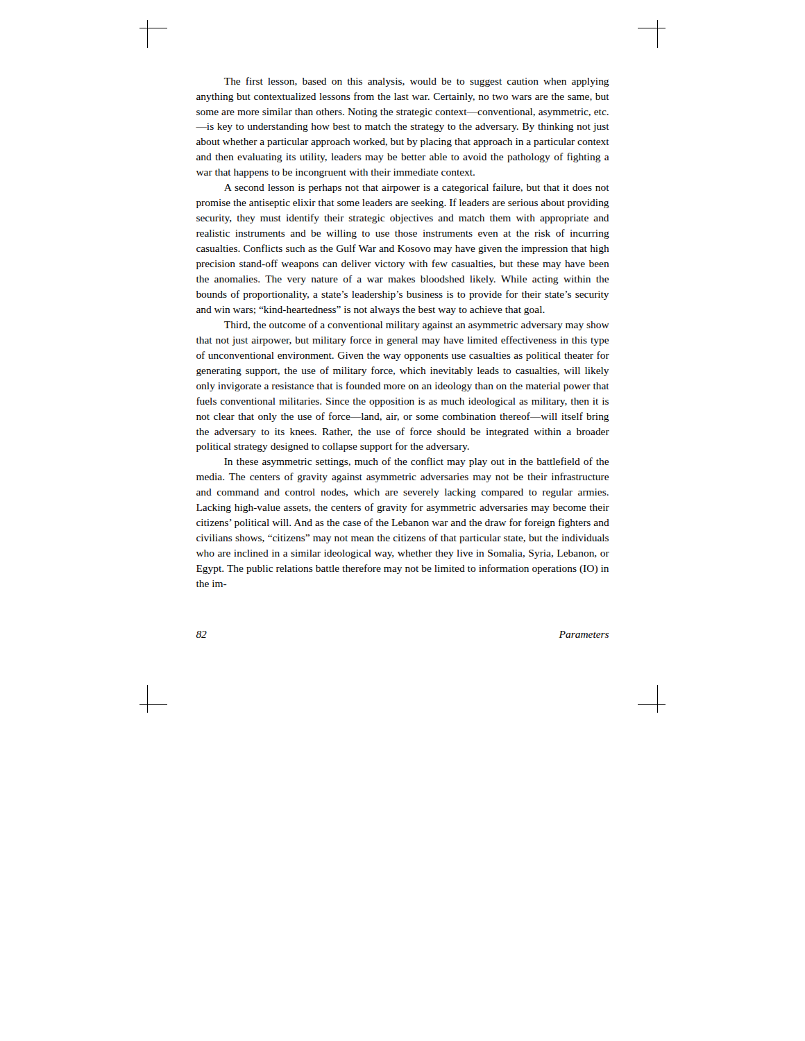The first lesson, based on this analysis, would be to suggest caution when applying anything but contextualized lessons from the last war. Certainly, no two wars are the same, but some are more similar than others. Noting the strategic context—conventional, asymmetric, etc.—is key to understanding how best to match the strategy to the adversary. By thinking not just about whether a particular approach worked, but by placing that approach in a particular context and then evaluating its utility, leaders may be better able to avoid the pathology of fighting a war that happens to be incongruent with their immediate context.
A second lesson is perhaps not that airpower is a categorical failure, but that it does not promise the antiseptic elixir that some leaders are seeking. If leaders are serious about providing security, they must identify their strategic objectives and match them with appropriate and realistic instruments and be willing to use those instruments even at the risk of incurring casualties. Conflicts such as the Gulf War and Kosovo may have given the impression that high precision stand-off weapons can deliver victory with few casualties, but these may have been the anomalies. The very nature of a war makes bloodshed likely. While acting within the bounds of proportionality, a state’s leadership’s business is to provide for their state’s security and win wars; “kind-heartedness” is not always the best way to achieve that goal.
Third, the outcome of a conventional military against an asymmetric adversary may show that not just airpower, but military force in general may have limited effectiveness in this type of unconventional environment. Given the way opponents use casualties as political theater for generating support, the use of military force, which inevitably leads to casualties, will likely only invigorate a resistance that is founded more on an ideology than on the material power that fuels conventional militaries. Since the opposition is as much ideological as military, then it is not clear that only the use of force—land, air, or some combination thereof—will itself bring the adversary to its knees. Rather, the use of force should be integrated within a broader political strategy designed to collapse support for the adversary.
In these asymmetric settings, much of the conflict may play out in the battlefield of the media. The centers of gravity against asymmetric adversaries may not be their infrastructure and command and control nodes, which are severely lacking compared to regular armies. Lacking high-value assets, the centers of gravity for asymmetric adversaries may become their citizens’ political will. And as the case of the Lebanon war and the draw for foreign fighters and civilians shows, “citizens” may not mean the citizens of that particular state, but the individuals who are inclined in a similar ideological way, whether they live in Somalia, Syria, Lebanon, or Egypt. The public relations battle therefore may not be limited to information operations (IO) in the im-
82 Parameters